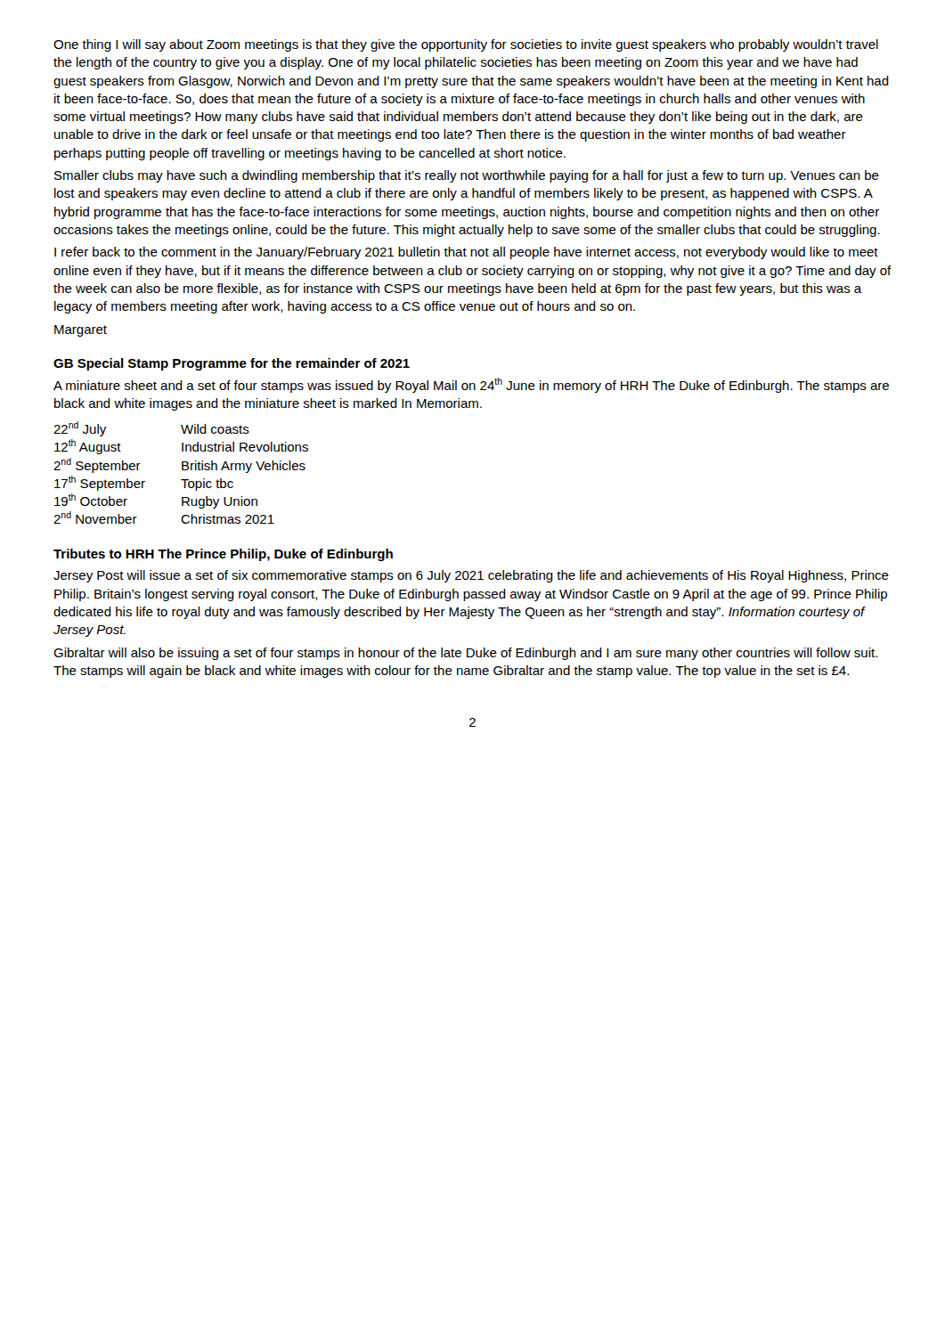One thing I will say about Zoom meetings is that they give the opportunity for societies to invite guest speakers who probably wouldn’t travel the length of the country to give you a display. One of my local philatelic societies has been meeting on Zoom this year and we have had guest speakers from Glasgow, Norwich and Devon and I’m pretty sure that the same speakers wouldn’t have been at the meeting in Kent had it been face-to-face. So, does that mean the future of a society is a mixture of face-to-face meetings in church halls and other venues with some virtual meetings? How many clubs have said that individual members don’t attend because they don’t like being out in the dark, are unable to drive in the dark or feel unsafe or that meetings end too late? Then there is the question in the winter months of bad weather perhaps putting people off travelling or meetings having to be cancelled at short notice.
Smaller clubs may have such a dwindling membership that it’s really not worthwhile paying for a hall for just a few to turn up. Venues can be lost and speakers may even decline to attend a club if there are only a handful of members likely to be present, as happened with CSPS. A hybrid programme that has the face-to-face interactions for some meetings, auction nights, bourse and competition nights and then on other occasions takes the meetings online, could be the future. This might actually help to save some of the smaller clubs that could be struggling.
I refer back to the comment in the January/February 2021 bulletin that not all people have internet access, not everybody would like to meet online even if they have, but if it means the difference between a club or society carrying on or stopping, why not give it a go? Time and day of the week can also be more flexible, as for instance with CSPS our meetings have been held at 6pm for the past few years, but this was a legacy of members meeting after work, having access to a CS office venue out of hours and so on.
Margaret
GB Special Stamp Programme for the remainder of 2021
A miniature sheet and a set of four stamps was issued by Royal Mail on 24th June in memory of HRH The Duke of Edinburgh. The stamps are black and white images and the miniature sheet is marked In Memoriam.
| 22 nd July | Wild coasts |
| 12 th August | Industrial Revolutions |
| 2 nd September | British Army Vehicles |
| 17 th September | Topic tbc |
| 19 th October | Rugby Union |
| 2 nd November | Christmas 2021 |
Tributes to HRH The Prince Philip, Duke of Edinburgh
Jersey Post will issue a set of six commemorative stamps on 6 July 2021 celebrating the life and achievements of His Royal Highness, Prince Philip. Britain’s longest serving royal consort, The Duke of Edinburgh passed away at Windsor Castle on 9 April at the age of 99. Prince Philip dedicated his life to royal duty and was famously described by Her Majesty The Queen as her “strength and stay”. Information courtesy of Jersey Post.
Gibraltar will also be issuing a set of four stamps in honour of the late Duke of Edinburgh and I am sure many other countries will follow suit. The stamps will again be black and white images with colour for the name Gibraltar and the stamp value. The top value in the set is £4.
2